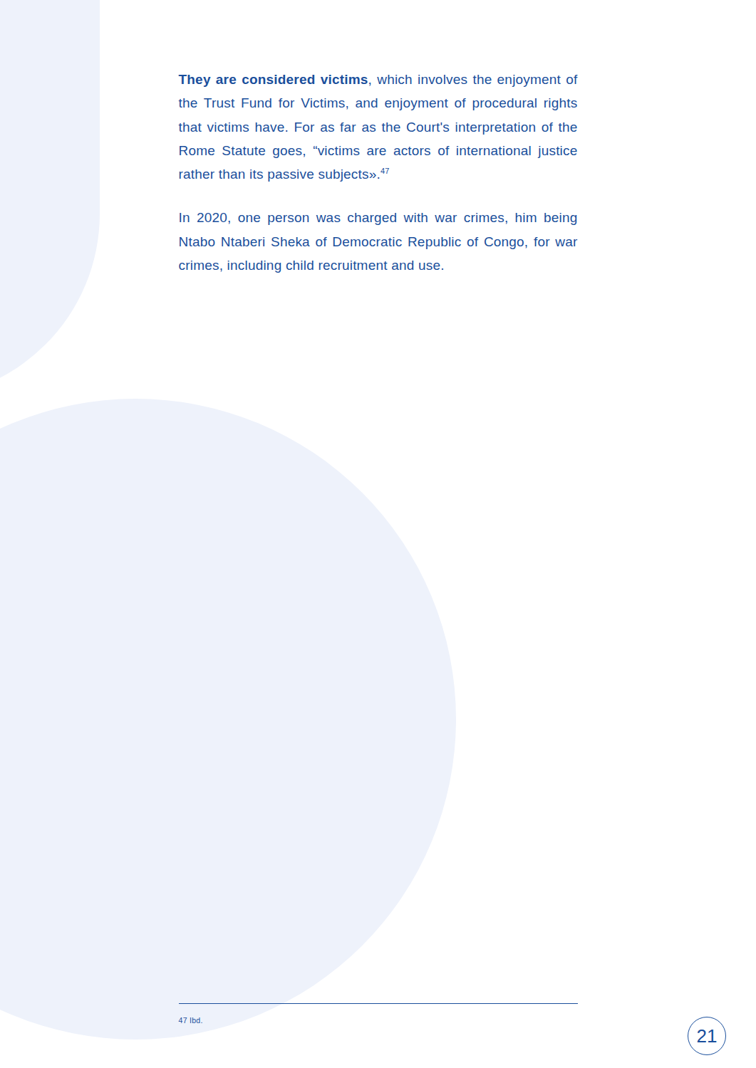They are considered victims, which involves the enjoyment of the Trust Fund for Victims, and enjoyment of procedural rights that victims have. For as far as the Court's interpretation of the Rome Statute goes, “victims are actors of international justice rather than its passive subjects».47
In 2020, one person was charged with war crimes, him being Ntabo Ntaberi Sheka of Democratic Republic of Congo, for war crimes, including child recruitment and use.
47 Ibd.
21